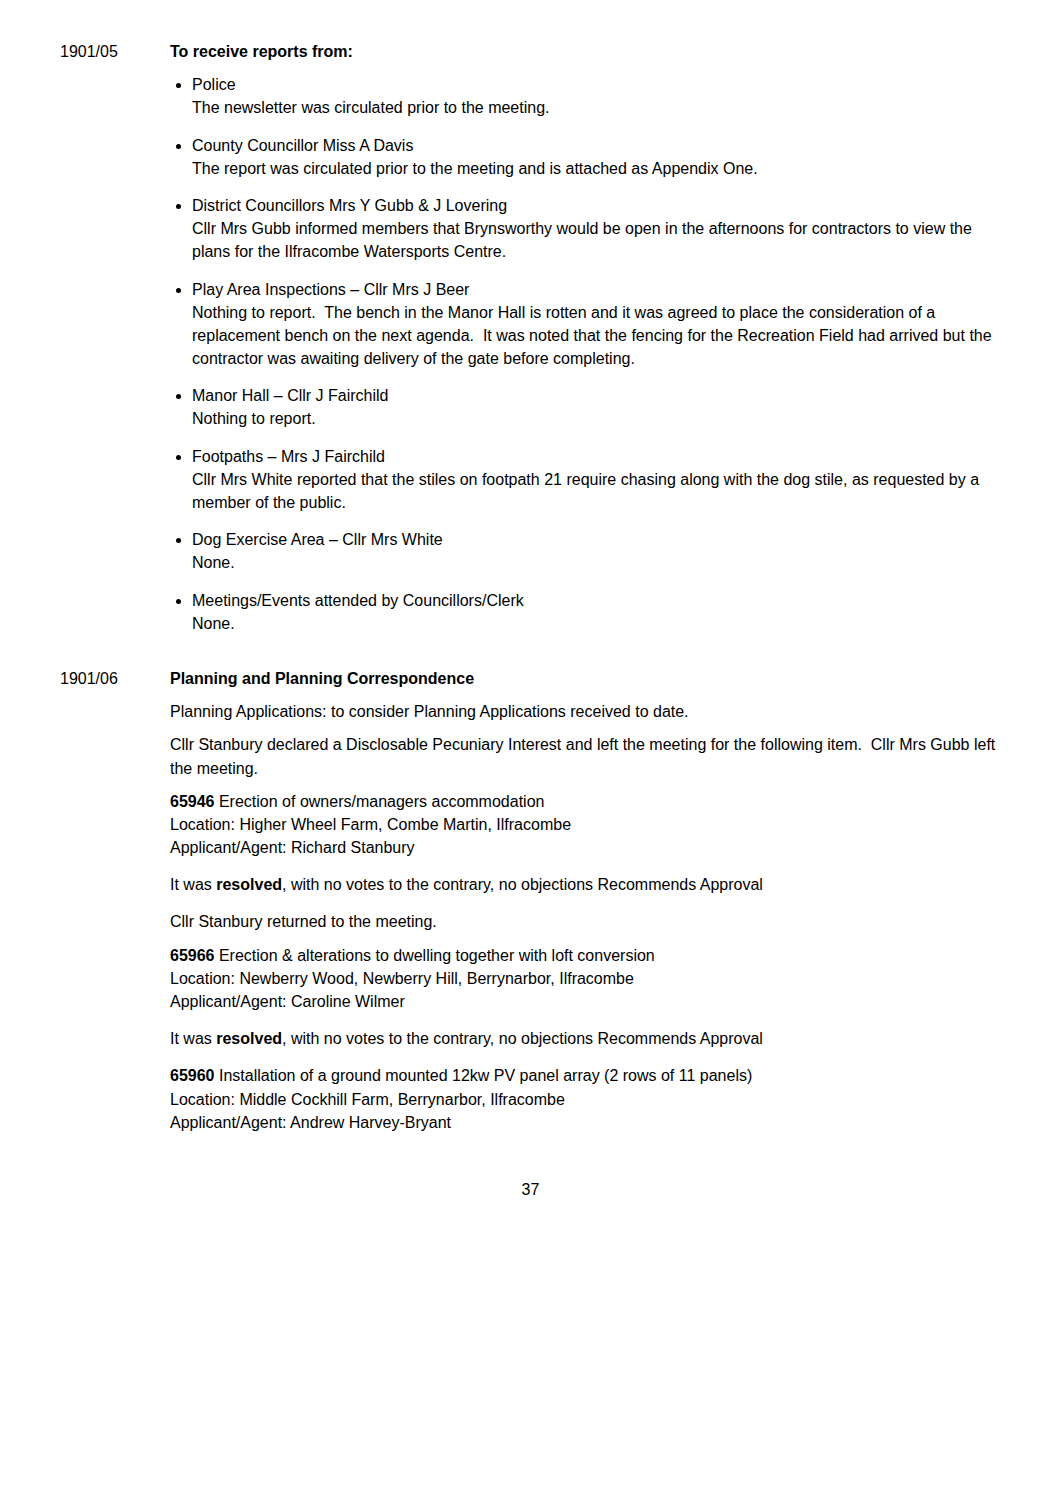1901/05
To receive reports from:
Police
The newsletter was circulated prior to the meeting.
County Councillor Miss A Davis
The report was circulated prior to the meeting and is attached as Appendix One.
District Councillors Mrs Y Gubb & J Lovering
Cllr Mrs Gubb informed members that Brynsworthy would be open in the afternoons for contractors to view the plans for the Ilfracombe Watersports Centre.
Play Area Inspections – Cllr Mrs J Beer
Nothing to report. The bench in the Manor Hall is rotten and it was agreed to place the consideration of a replacement bench on the next agenda. It was noted that the fencing for the Recreation Field had arrived but the contractor was awaiting delivery of the gate before completing.
Manor Hall – Cllr J Fairchild
Nothing to report.
Footpaths – Mrs J Fairchild
Cllr Mrs White reported that the stiles on footpath 21 require chasing along with the dog stile, as requested by a member of the public.
Dog Exercise Area – Cllr Mrs White
None.
Meetings/Events attended by Councillors/Clerk
None.
1901/06
Planning and Planning Correspondence
Planning Applications: to consider Planning Applications received to date.
Cllr Stanbury declared a Disclosable Pecuniary Interest and left the meeting for the following item. Cllr Mrs Gubb left the meeting.
65946 Erection of owners/managers accommodation
Location: Higher Wheel Farm, Combe Martin, Ilfracombe
Applicant/Agent: Richard Stanbury
It was resolved, with no votes to the contrary, no objections Recommends Approval
Cllr Stanbury returned to the meeting.
65966 Erection & alterations to dwelling together with loft conversion
Location: Newberry Wood, Newberry Hill, Berrynarbor, Ilfracombe
Applicant/Agent: Caroline Wilmer
It was resolved, with no votes to the contrary, no objections Recommends Approval
65960 Installation of a ground mounted 12kw PV panel array (2 rows of 11 panels)
Location: Middle Cockhill Farm, Berrynarbor, Ilfracombe
Applicant/Agent: Andrew Harvey-Bryant
37